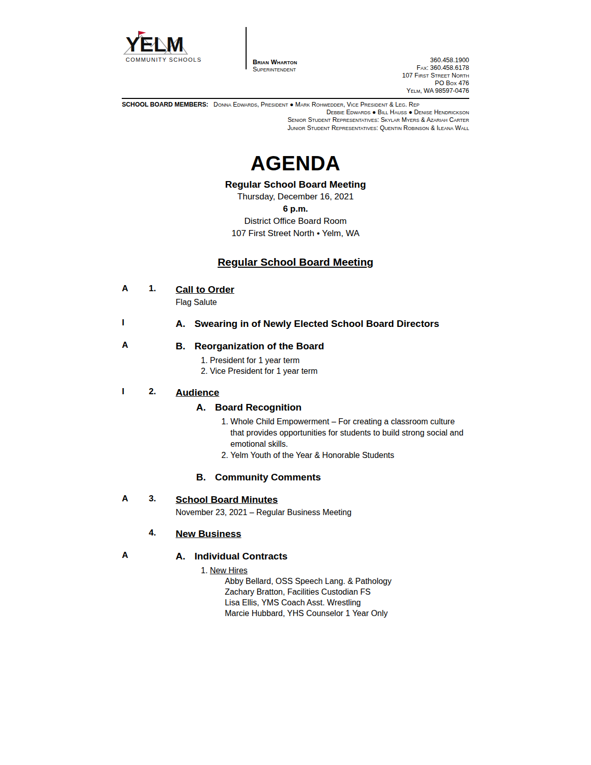YELM COMMUNITY SCHOOLS
Brian Wharton
Superintendent
360.458.1900
Fax: 360.458.6178
107 First Street North
PO Box 476
Yelm, WA 98597-0476
SCHOOL BOARD MEMBERS: Donna Edwards, President ● Mark Rohwedder, Vice President & Leg. Rep
Debbie Edwards ● Bill Hauss ● Denise Hendrickson
Senior Student Representatives: Skylar Myers & Azariah Carter
Junior Student Representatives: Quentin Robinson & Ileana Wall
AGENDA
Regular School Board Meeting
Thursday, December 16, 2021
6 p.m.
District Office Board Room
107 First Street North • Yelm, WA
Regular School Board Meeting
| A | 1. | Call to Order Flag Salute |
| I | | A. Swearing in of Newly Elected School Board Directors |
| A | | B. Reorganization of the Board President for 1 year term Vice President for 1 year term |
| I | 2. | Audience A. Board Recognition Whole Child Empowerment – For creating a classroom culture that provides opportunities for students to build strong social and emotional skills. Yelm Youth of the Year & Honorable Students B. Community Comments |
| A | 3. | School Board Minutes November 23, 2021 – Regular Business Meeting |
| | 4. | New Business |
| A | | A. Individual Contracts New Hires Abby Bellard, OSS Speech Lang. & Pathology Zachary Bratton, Facilities Custodian FS Lisa Ellis, YMS Coach Asst. Wrestling Marcie Hubbard, YHS Counselor 1 Year Only |